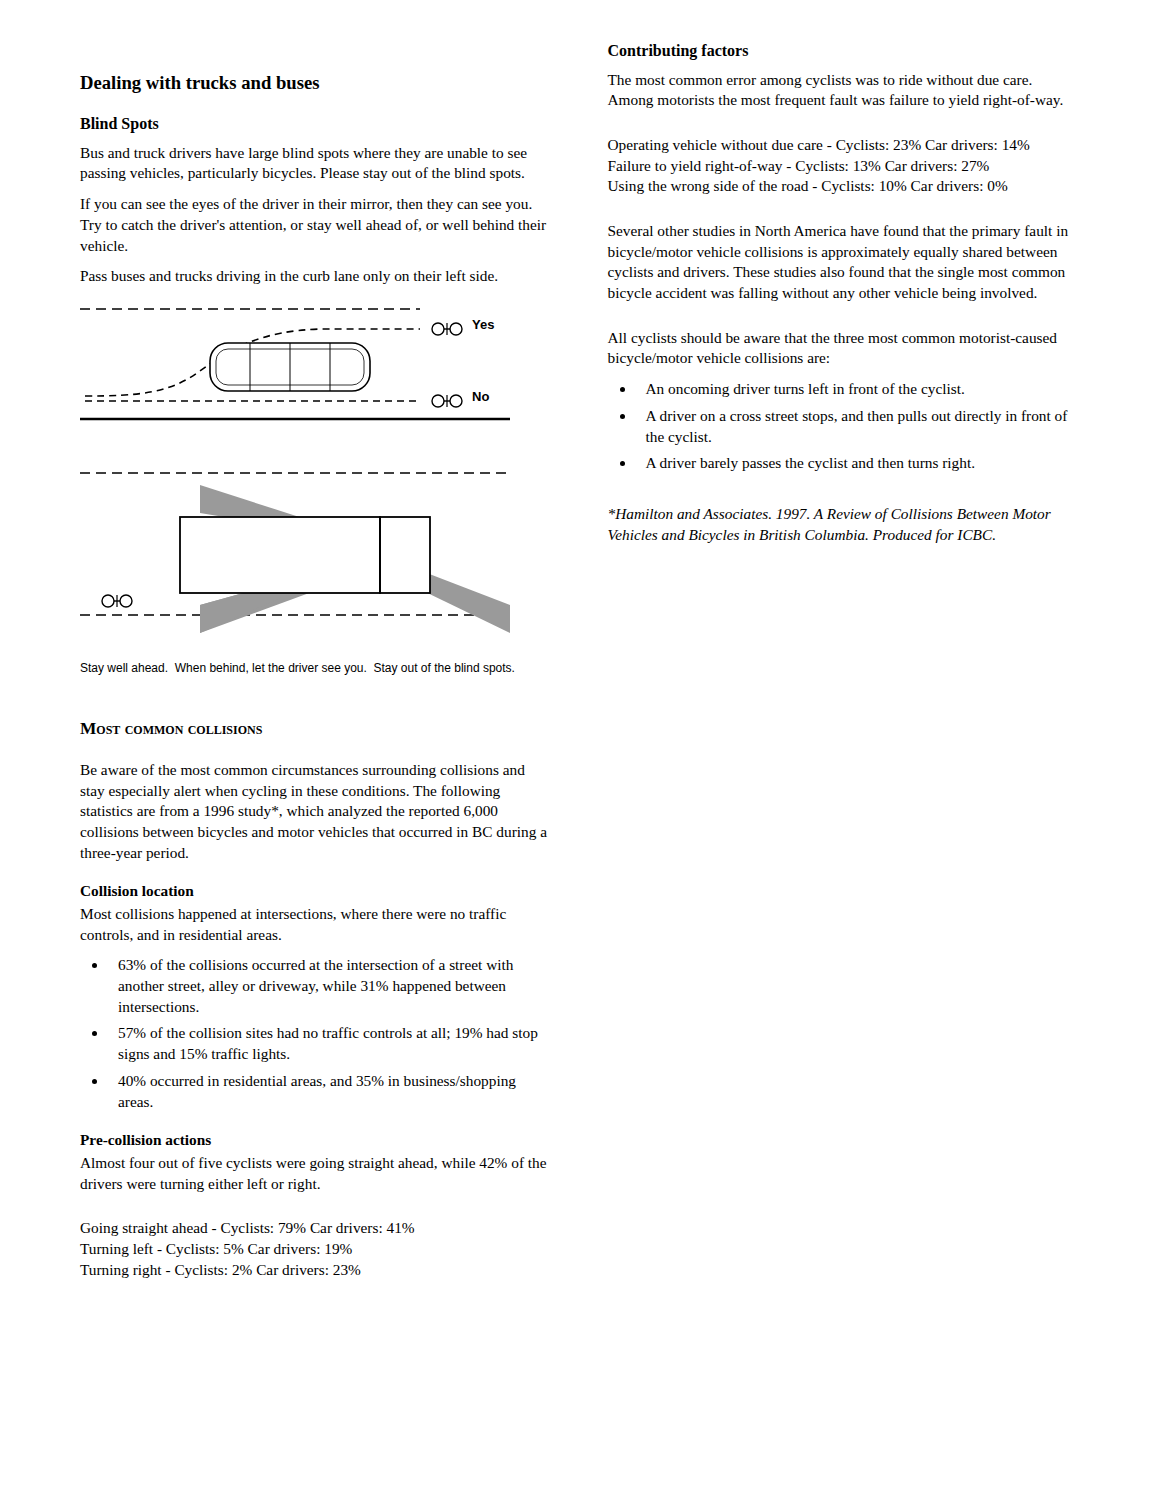Dealing with trucks and buses
Blind Spots
Bus and truck drivers have large blind spots where they are unable to see passing vehicles, particularly bicycles. Please stay out of the blind spots.
If you can see the eyes of the driver in their mirror, then they can see you. Try to catch the driver's attention, or stay well ahead of, or well behind their vehicle.
Pass buses and trucks driving in the curb lane only on their left side.
Yes No
Stay well ahead. When behind, let the driver see you. Stay out of the blind spots.
Most common collisions
Be aware of the most common circumstances surrounding collisions and stay especially alert when cycling in these conditions. The following statistics are from a 1996 study*, which analyzed the reported 6,000 collisions between bicycles and motor vehicles that occurred in BC during a three-year period.
Collision location
Most collisions happened at intersections, where there were no traffic controls, and in residential areas.
63% of the collisions occurred at the intersection of a street with another street, alley or driveway, while 31% happened between intersections.
57% of the collision sites had no traffic controls at all; 19% had stop signs and 15% traffic lights.
40% occurred in residential areas, and 35% in business/shopping areas.
Pre-collision actions
Almost four out of five cyclists were going straight ahead, while 42% of the drivers were turning either left or right.
Going straight ahead - Cyclists: 79% Car drivers: 41%
Turning left - Cyclists: 5% Car drivers: 19%
Turning right - Cyclists: 2% Car drivers: 23%
Contributing factors
The most common error among cyclists was to ride without due care. Among motorists the most frequent fault was failure to yield right-of-way.
Operating vehicle without due care - Cyclists: 23% Car drivers: 14%
Failure to yield right-of-way - Cyclists: 13% Car drivers: 27%
Using the wrong side of the road - Cyclists: 10% Car drivers: 0%
Several other studies in North America have found that the primary fault in bicycle/motor vehicle collisions is approximately equally shared between cyclists and drivers. These studies also found that the single most common bicycle accident was falling without any other vehicle being involved.
All cyclists should be aware that the three most common motorist-caused bicycle/motor vehicle collisions are:
An oncoming driver turns left in front of the cyclist.
A driver on a cross street stops, and then pulls out directly in front of the cyclist.
A driver barely passes the cyclist and then turns right.
*Hamilton and Associates. 1997. A Review of Collisions Between Motor Vehicles and Bicycles in British Columbia. Produced for ICBC.